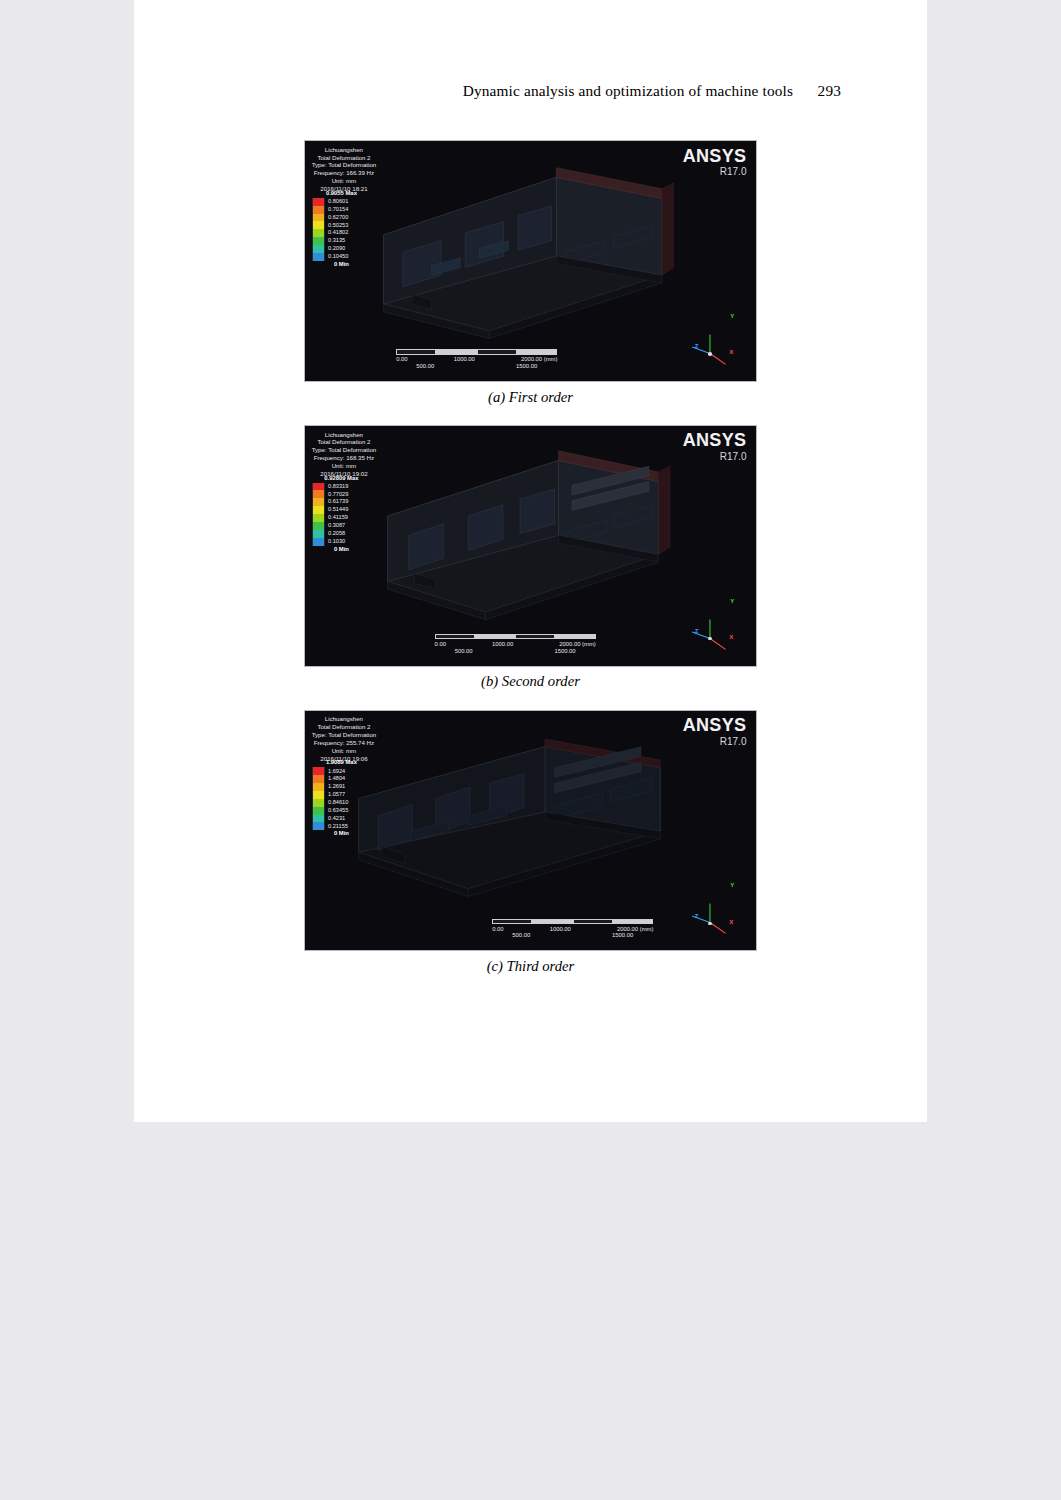Dynamic analysis and optimization of machine tools293
Lichuangshen Total Deformation 2 Type: Total Deformation Frequency: 166.39 Hz Unit: mm 2016/11/10 18:21
ANSYS
R17.0
0.9055 Max
0.80601
0.70154
0.62700
0.50253
0.41802
0.3135
0.2090
0.10450
0 Min
0.001000.002000.00 (mm)
500.001500.00
Y Z X
(a) First order
Lichuangshen Total Deformation 2 Type: Total Deformation Frequency: 168.35 Hz Unit: mm 2016/11/10 19:02
ANSYS
R17.0
0.92809 Max
0.83319
0.77029
0.61739
0.51449
0.41159
0.3087
0.2058
0.1030
0 Min
0.001000.002000.00 (mm)
500.001500.00
Y Z X
(b) Second order
Lichuangshen Total Deformation 2 Type: Total Deformation Frequency: 255.74 Hz Unit: mm 2016/11/10 19:06
ANSYS
R17.0
1.9089 Max
1.6924
1.4804
1.2691
1.0577
0.84610
0.63455
0.4231
0.21155
0 Min
0.001000.002000.00 (mm)
500.001500.00
Y Z X
(c) Third order